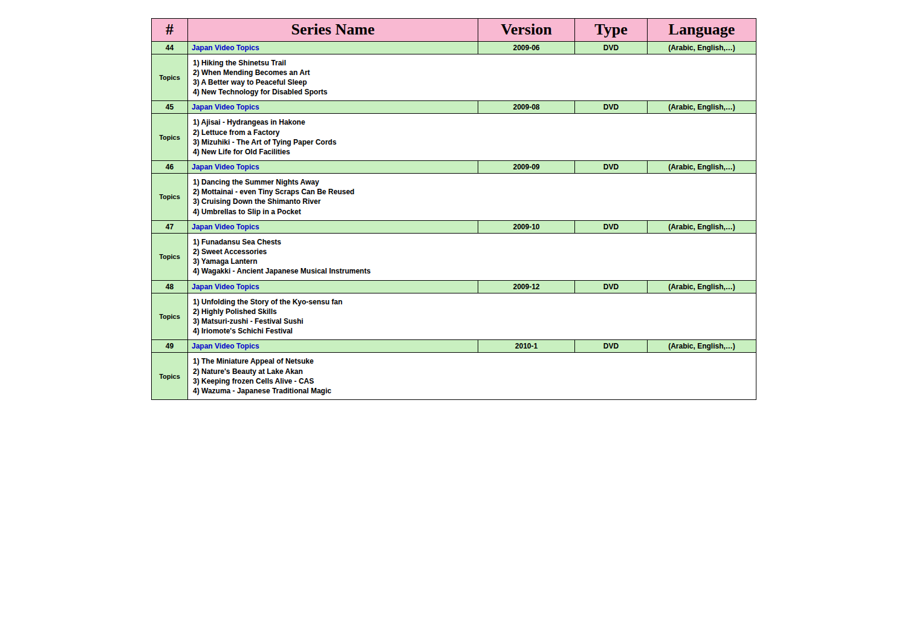| # | Series Name | Version | Type | Language |
| --- | --- | --- | --- | --- |
| 44 | Japan Video Topics | 2009-06 | DVD | (Arabic, English,…) |
| Topics | 1) Hiking the Shinetsu Trail 2) When Mending Becomes an Art 3) A Better way to Peaceful Sleep 4) New Technology for Disabled Sports |
| 45 | Japan Video Topics | 2009-08 | DVD | (Arabic, English,…) |
| Topics | 1) Ajisai - Hydrangeas in Hakone 2) Lettuce from a Factory 3) Mizuhiki - The Art of Tying Paper Cords 4) New Life for Old Facilities |
| 46 | Japan Video Topics | 2009-09 | DVD | (Arabic, English,…) |
| Topics | 1) Dancing the Summer Nights Away 2) Mottainai - even Tiny Scraps Can Be Reused 3) Cruising Down the Shimanto River 4) Umbrellas to Slip in a Pocket |
| 47 | Japan Video Topics | 2009-10 | DVD | (Arabic, English,…) |
| Topics | 1) Funadansu Sea Chests 2) Sweet Accessories 3) Yamaga Lantern 4) Wagakki - Ancient Japanese Musical Instruments |
| 48 | Japan Video Topics | 2009-12 | DVD | (Arabic, English,…) |
| Topics | 1) Unfolding the Story of the Kyo-sensu fan 2) Highly Polished Skills 3) Matsuri-zushi - Festival Sushi 4) Iriomote's Schichi Festival |
| 49 | Japan Video Topics | 2010-1 | DVD | (Arabic, English,…) |
| Topics | 1) The Miniature Appeal of Netsuke 2) Nature's Beauty at Lake Akan 3) Keeping frozen Cells Alive - CAS 4) Wazuma - Japanese Traditional Magic |